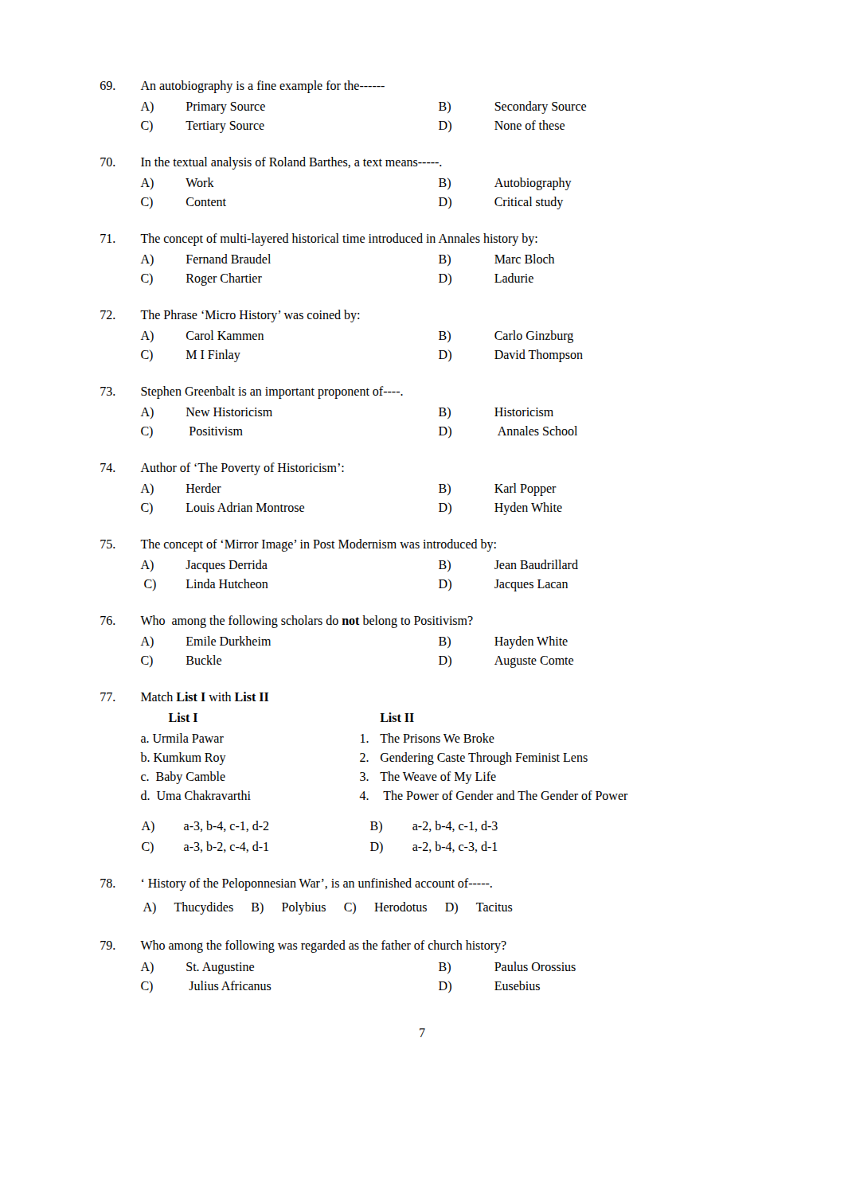69.
An autobiography is a fine example for the------
| A) | Primary Source | B) | Secondary Source |
| C) | Tertiary Source | D) | None of these |
70.
In the textual analysis of Roland Barthes, a text means-----.
| A) | Work | B) | Autobiography |
| C) | Content | D) | Critical study |
71.
The concept of multi-layered historical time introduced in Annales history by:
| A) | Fernand Braudel | B) | Marc Bloch |
| C) | Roger Chartier | D) | Ladurie |
72.
The Phrase ‘Micro History’ was coined by:
| A) | Carol Kammen | B) | Carlo Ginzburg |
| C) | M I Finlay | D) | David Thompson |
73.
Stephen Greenbalt is an important proponent of----.
| A) | New Historicism | B) | Historicism |
| C) | Positivism | D) | Annales School |
74.
Author of ‘The Poverty of Historicism’:
| A) | Herder | B) | Karl Popper |
| C) | Louis Adrian Montrose | D) | Hyden White |
75.
The concept of ‘Mirror Image’ in Post Modernism was introduced by:
| A) | Jacques Derrida | B) | Jean Baudrillard |
| C) | Linda Hutcheon | D) | Jacques Lacan |
76.
Who among the following scholars do not belong to Positivism?
| A) | Emile Durkheim | B) | Hayden White |
| C) | Buckle | D) | Auguste Comte |
77.
Match List I with List II
| List I | List II |
| --- | --- |
| a. Urmila Pawar | 1. | The Prisons We Broke |
| b. Kumkum Roy | 2. | Gendering Caste Through Feminist Lens |
| c. Baby Camble | 3. | The Weave of My Life |
| d. Uma Chakravarthi | 4. | The Power of Gender and The Gender of Power |
| A) | a-3, b-4, c-1, d-2 | B) | a-2, b-4, c-1, d-3 |
| C) | a-3, b-2, c-4, d-1 | D) | a-2, b-4, c-3, d-1 |
78.
‘ History of the Peloponnesian War’, is an unfinished account of-----.
| A) | Thucydides | B) | Polybius | C) | Herodotus | D) | Tacitus |
79.
Who among the following was regarded as the father of church history?
| A) | St. Augustine | B) | Paulus Orossius |
| C) | Julius Africanus | D) | Eusebius |
7